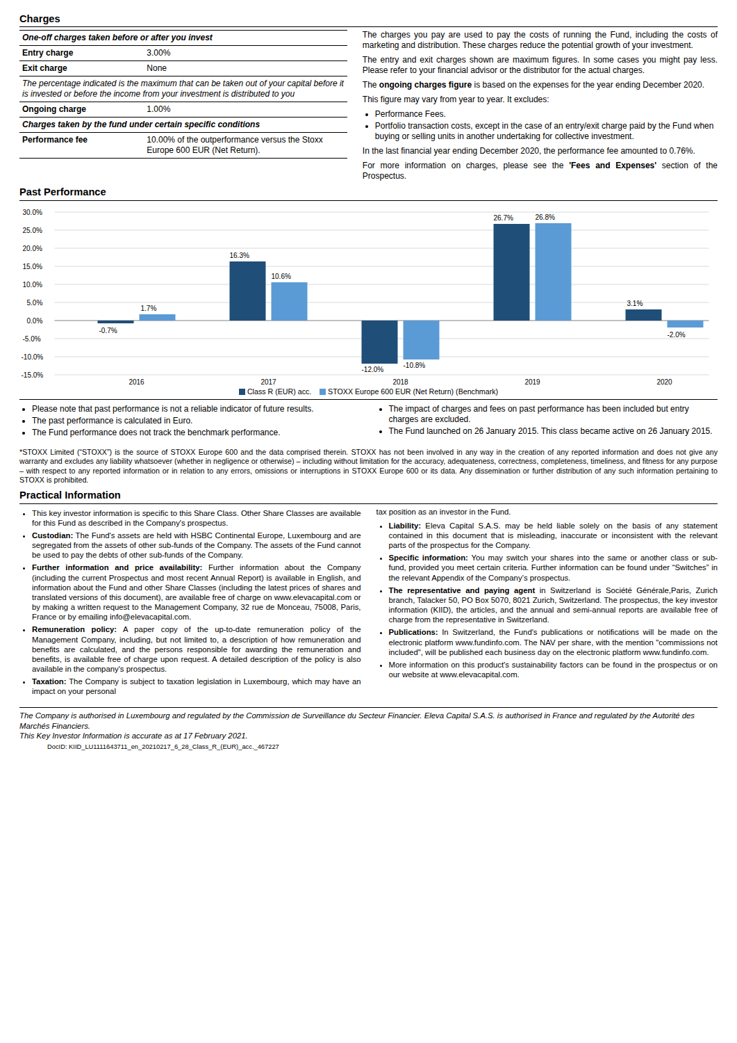Charges
| One-off charges taken before or after you invest |
| Entry charge | 3.00% |
| Exit charge | None |
| The percentage indicated is the maximum that can be taken out of your capital before it is invested or before the income from your investment is distributed to you |
| Ongoing charge | 1.00% |
| Charges taken by the fund under certain specific conditions |
| Performance fee | 10.00% of the outperformance versus the Stoxx Europe 600 EUR (Net Return). |
The charges you pay are used to pay the costs of running the Fund, including the costs of marketing and distribution. These charges reduce the potential growth of your investment.
The entry and exit charges shown are maximum figures. In some cases you might pay less. Please refer to your financial advisor or the distributor for the actual charges.
The ongoing charges figure is based on the expenses for the year ending December 2020.
This figure may vary from year to year. It excludes:
Performance Fees.
Portfolio transaction costs, except in the case of an entry/exit charge paid by the Fund when buying or selling units in another undertaking for collective investment.
In the last financial year ending December 2020, the performance fee amounted to 0.76%.
For more information on charges, please see the 'Fees and Expenses' section of the Prospectus.
Past Performance
30.0% 25.0% 20.0% 15.0% 10.0% 5.0% 0.0% -5.0% -10.0% -15.0% -0.7% 1.7% 16.3% 10.6% -12.0% -10.8% 26.7% 26.8% 3.1% -2.0% 2016 2017 2018 2019 2020
Class R (EUR) acc. STOXX Europe 600 EUR (Net Return) (Benchmark)
Please note that past performance is not a reliable indicator of future results.
The past performance is calculated in Euro.
The Fund performance does not track the benchmark performance.
The impact of charges and fees on past performance has been included but entry charges are excluded.
The Fund launched on 26 January 2015. This class became active on 26 January 2015.
*STOXX Limited (“STOXX”) is the source of STOXX Europe 600 and the data comprised therein. STOXX has not been involved in any way in the creation of any reported information and does not give any warranty and excludes any liability whatsoever (whether in negligence or otherwise) – including without limitation for the accuracy, adequateness, correctness, completeness, timeliness, and fitness for any purpose – with respect to any reported information or in relation to any errors, omissions or interruptions in STOXX Europe 600 or its data. Any dissemination or further distribution of any such information pertaining to STOXX is prohibited.
Practical Information
This key investor information is specific to this Share Class. Other Share Classes are available for this Fund as described in the Company's prospectus.
Custodian: The Fund's assets are held with HSBC Continental Europe, Luxembourg and are segregated from the assets of other sub-funds of the Company. The assets of the Fund cannot be used to pay the debts of other sub-funds of the Company.
Further information and price availability: Further information about the Company (including the current Prospectus and most recent Annual Report) is available in English, and information about the Fund and other Share Classes (including the latest prices of shares and translated versions of this document), are available free of charge on www.elevacapital.com or by making a written request to the Management Company, 32 rue de Monceau, 75008, Paris, France or by emailing info@elevacapital.com.
Remuneration policy: A paper copy of the up-to-date remuneration policy of the Management Company, including, but not limited to, a description of how remuneration and benefits are calculated, and the persons responsible for awarding the remuneration and benefits, is available free of charge upon request. A detailed description of the policy is also available in the company's prospectus.
Taxation: The Company is subject to taxation legislation in Luxembourg, which may have an impact on your personal
tax position as an investor in the Fund.
Liability: Eleva Capital S.A.S. may be held liable solely on the basis of any statement contained in this document that is misleading, inaccurate or inconsistent with the relevant parts of the prospectus for the Company.
Specific information: You may switch your shares into the same or another class or sub-fund, provided you meet certain criteria. Further information can be found under “Switches” in the relevant Appendix of the Company’s prospectus.
The representative and paying agent in Switzerland is Société Générale,Paris, Zurich branch, Talacker 50, PO Box 5070, 8021 Zurich, Switzerland. The prospectus, the key investor information (KIID), the articles, and the annual and semi-annual reports are available free of charge from the representative in Switzerland.
Publications: In Switzerland, the Fund's publications or notifications will be made on the electronic platform www.fundinfo.com. The NAV per share, with the mention "commissions not included", will be published each business day on the electronic platform www.fundinfo.com.
More information on this product's sustainability factors can be found in the prospectus or on our website at www.elevacapital.com.
The Company is authorised in Luxembourg and regulated by the Commission de Surveillance du Secteur Financier. Eleva Capital S.A.S. is authorised in France and regulated by the Autorité des Marchés Financiers.
This Key Investor Information is accurate as at 17 February 2021.
DocID: KIID_LU1111643711_en_20210217_6_28_Class_R_(EUR)_acc._467227